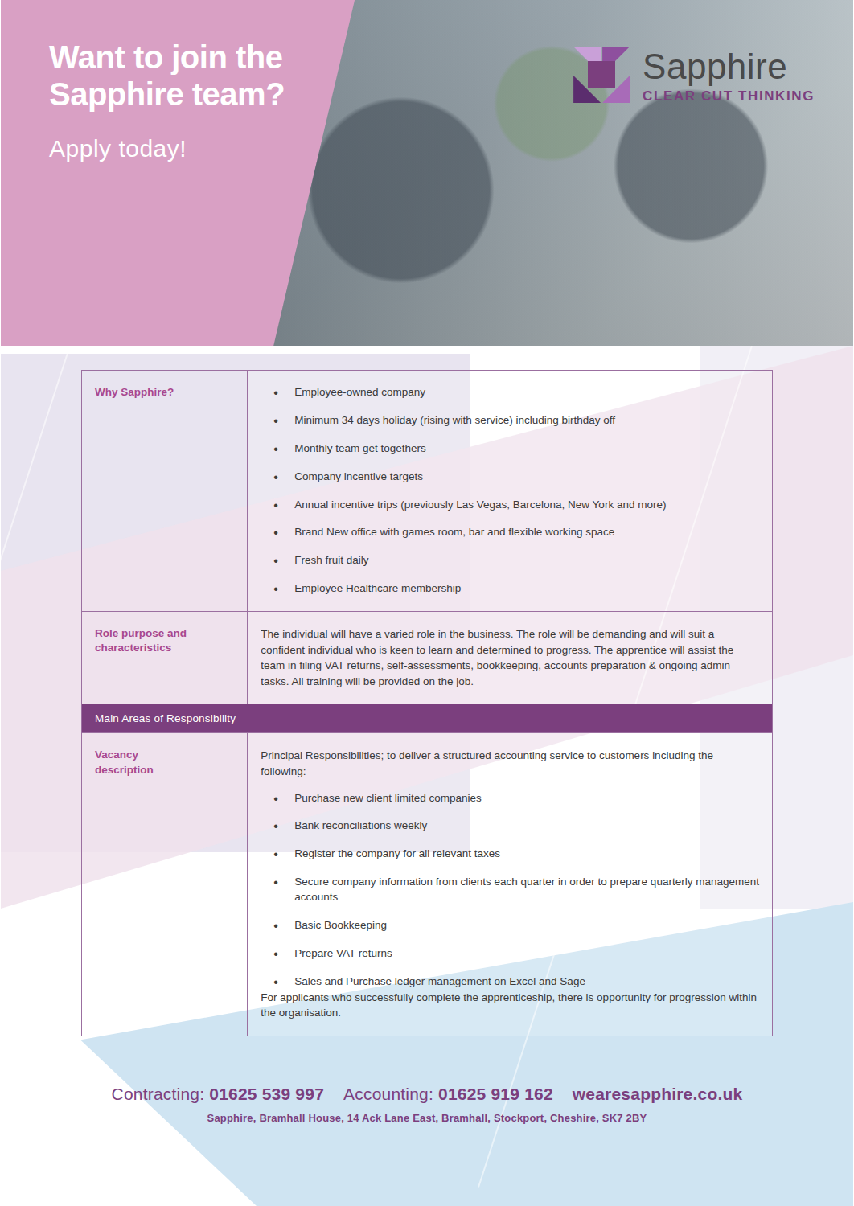Want to join the
Sapphire team?
Apply today!
Sapphire
CLEAR CUT THINKING
| Why Sapphire? | Employee-owned company Minimum 34 days holiday (rising with service) including birthday off Monthly team get togethers Company incentive targets Annual incentive trips (previously Las Vegas, Barcelona, New York and more) Brand New office with games room, bar and flexible working space Fresh fruit daily Employee Healthcare membership |
| Role purpose and characteristics | The individual will have a varied role in the business. The role will be demanding and will suit a confident individual who is keen to learn and determined to progress. The apprentice will assist the team in filing VAT returns, self-assessments, bookkeeping, accounts preparation & ongoing admin tasks. All training will be provided on the job. |
| Main Areas of Responsibility |
| Vacancy description | Principal Responsibilities; to deliver a structured accounting service to customers including the following: Purchase new client limited companies Bank reconciliations weekly Register the company for all relevant taxes Secure company information from clients each quarter in order to prepare quarterly management accounts Basic Bookkeeping Prepare VAT returns Sales and Purchase ledger management on Excel and Sage For applicants who successfully complete the apprenticeship, there is opportunity for progression within the organisation. |
Contracting: 01625 539 997 Accounting: 01625 919 162 wearesapphire.co.uk
Sapphire, Bramhall House, 14 Ack Lane East, Bramhall, Stockport, Cheshire, SK7 2BY